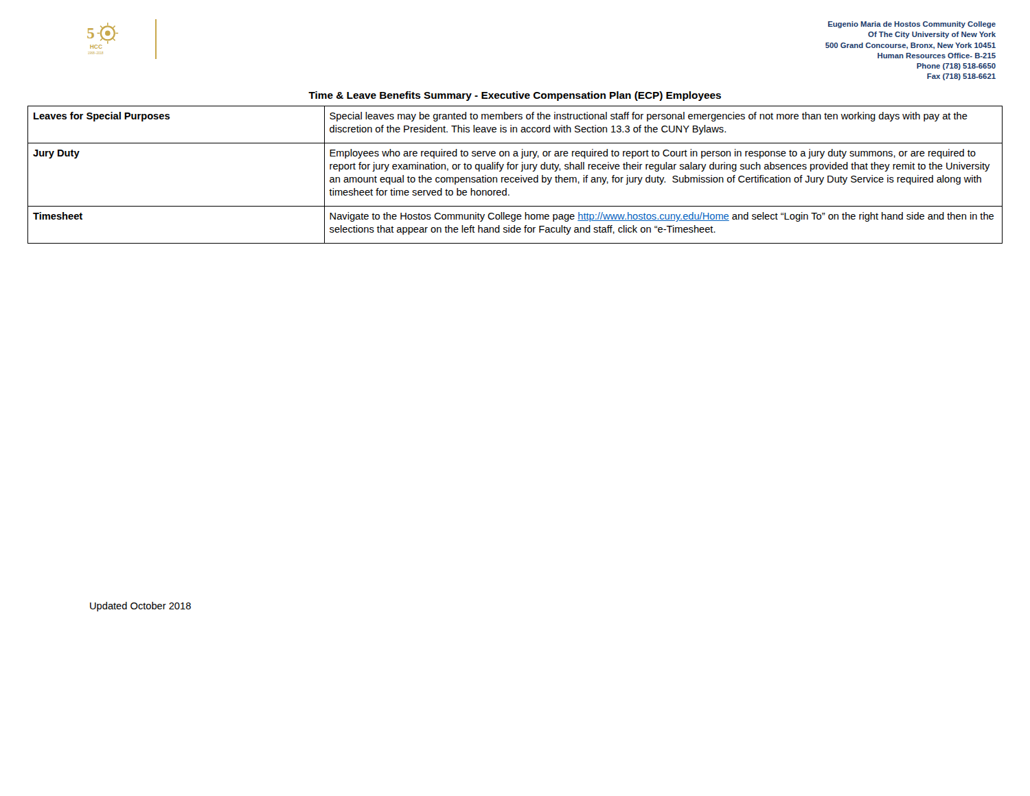5 HCC 1968–2018
Eugenio Maria de Hostos Community College
Of The City University of New York
500 Grand Concourse, Bronx, New York 10451
Human Resources Office- B-215
Phone (718) 518-6650
Fax (718) 518-6621
Time & Leave Benefits Summary - Executive Compensation Plan (ECP) Employees
| Leaves for Special Purposes | Special leaves may be granted to members of the instructional staff for personal emergencies of not more than ten working days with pay at the discretion of the President. This leave is in accord with Section 13.3 of the CUNY Bylaws. |
| Jury Duty | Employees who are required to serve on a jury, or are required to report to Court in person in response to a jury duty summons, or are required to report for jury examination, or to qualify for jury duty, shall receive their regular salary during such absences provided that they remit to the University an amount equal to the compensation received by them, if any, for jury duty. Submission of Certification of Jury Duty Service is required along with timesheet for time served to be honored. |
| Timesheet | Navigate to the Hostos Community College home page http://www.hostos.cuny.edu/Home and select “Login To” on the right hand side and then in the selections that appear on the left hand side for Faculty and staff, click on “e-Timesheet. |
Updated October 2018